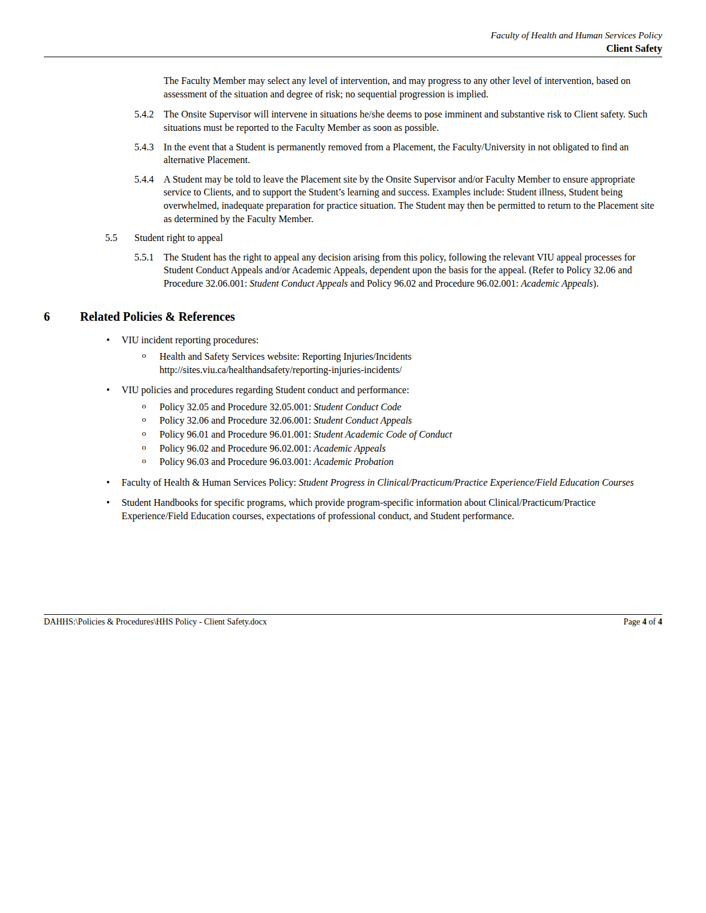Faculty of Health and Human Services Policy
Client Safety
The Faculty Member may select any level of intervention, and may progress to any other level of intervention, based on assessment of the situation and degree of risk; no sequential progression is implied.
5.4.2 The Onsite Supervisor will intervene in situations he/she deems to pose imminent and substantive risk to Client safety. Such situations must be reported to the Faculty Member as soon as possible.
5.4.3 In the event that a Student is permanently removed from a Placement, the Faculty/University in not obligated to find an alternative Placement.
5.4.4 A Student may be told to leave the Placement site by the Onsite Supervisor and/or Faculty Member to ensure appropriate service to Clients, and to support the Student’s learning and success. Examples include: Student illness, Student being overwhelmed, inadequate preparation for practice situation. The Student may then be permitted to return to the Placement site as determined by the Faculty Member.
5.5 Student right to appeal
5.5.1 The Student has the right to appeal any decision arising from this policy, following the relevant VIU appeal processes for Student Conduct Appeals and/or Academic Appeals, dependent upon the basis for the appeal. (Refer to Policy 32.06 and Procedure 32.06.001: Student Conduct Appeals and Policy 96.02 and Procedure 96.02.001: Academic Appeals).
6 Related Policies & References
VIU incident reporting procedures:
Health and Safety Services website: Reporting Injuries/Incidents
http://sites.viu.ca/healthandsafety/reporting-injuries-incidents/
VIU policies and procedures regarding Student conduct and performance:
Policy 32.05 and Procedure 32.05.001: Student Conduct Code
Policy 32.06 and Procedure 32.06.001: Student Conduct Appeals
Policy 96.01 and Procedure 96.01.001: Student Academic Code of Conduct
Policy 96.02 and Procedure 96.02.001: Academic Appeals
Policy 96.03 and Procedure 96.03.001: Academic Probation
Faculty of Health & Human Services Policy: Student Progress in Clinical/Practicum/Practice Experience/Field Education Courses
Student Handbooks for specific programs, which provide program-specific information about Clinical/Practicum/Practice Experience/Field Education courses, expectations of professional conduct, and Student performance.
DAHHS:\Policies & Procedures\HHS Policy - Client Safety.docx
Page 4 of 4